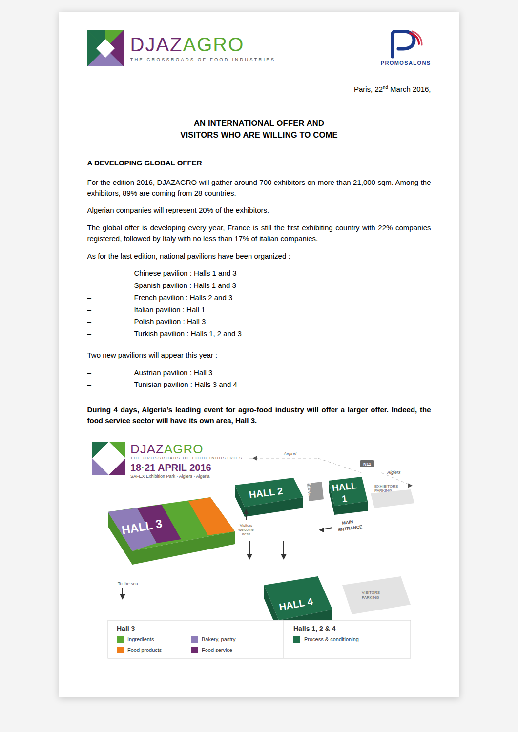DJAZAGRO
The crossroads of food industries
PROMOSALONS
Paris, 22nd March 2016,
AN INTERNATIONAL OFFER AND
VISITORS WHO ARE WILLING TO COME
A DEVELOPING GLOBAL OFFER
For the edition 2016, DJAZAGRO will gather around 700 exhibitors on more than 21,000 sqm. Among the exhibitors, 89% are coming from 28 countries.
Algerian companies will represent 20% of the exhibitors.
The global offer is developing every year, France is still the first exhibiting country with 22% companies registered, followed by Italy with no less than 17% of italian companies.
As for the last edition, national pavilions have been organized :
Chinese pavilion : Halls 1 and 3
Spanish pavilion : Halls 1 and 3
French pavilion : Halls 2 and 3
Italian pavilion : Hall 1
Polish pavilion : Hall 3
Turkish pavilion : Halls 1, 2 and 3
Two new pavilions will appear this year :
Austrian pavilion : Hall 3
Tunisian pavilion : Halls 3 and 4
During 4 days, Algeria’s leading event for agro-food industry will offer a larger offer. Indeed, the food service sector will have its own area, Hall 3.
DJAZAGRO THE CROSSROADS OF FOOD INDUSTRIES 18·21 APRIL 2016 SAFEX Exhibition Park · Algiers · Algeria Airport N11 Algiers HALL 2 EQUIP ALI MAACH HALL 1 EXHIBITORS PARKING HALL 3 HALL 4 VISITORS PARKING Visitors welcome desk MAIN ENTRANCE To the sea Hall 3 Ingredients Food products Bakery, pastry Food service Halls 1, 2 & 4 Process & conditioning